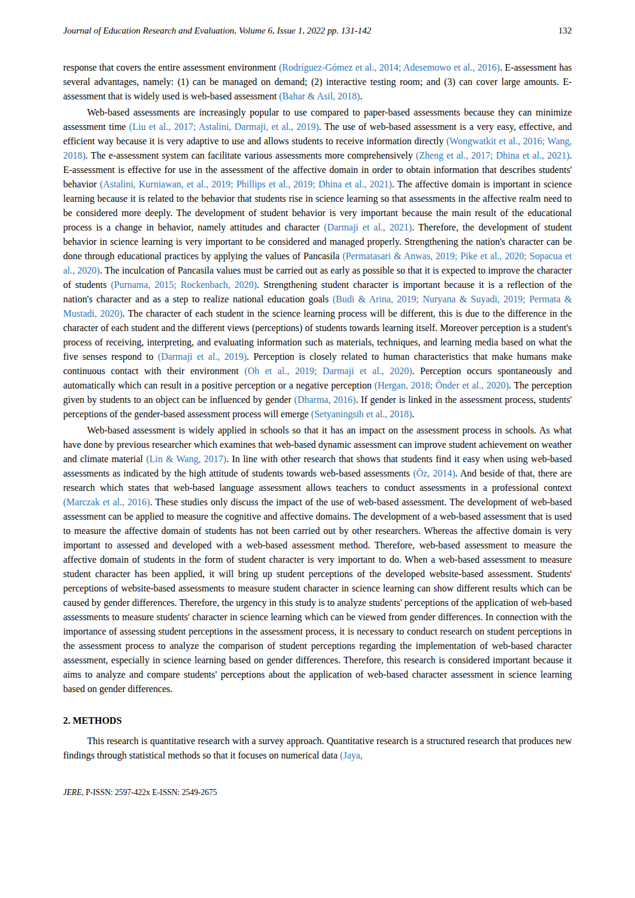Journal of Education Research and Evaluation, Volume 6, Issue 1, 2022 pp. 131-142 132
response that covers the entire assessment environment (Rodríguez-Gómez et al., 2014; Adesemowo et al., 2016). E-assessment has several advantages, namely: (1) can be managed on demand; (2) interactive testing room; and (3) can cover large amounts. E-assessment that is widely used is web-based assessment (Bahar & Asil, 2018).
Web-based assessments are increasingly popular to use compared to paper-based assessments because they can minimize assessment time (Liu et al., 2017; Astalini, Darmaji, et al., 2019). The use of web-based assessment is a very easy, effective, and efficient way because it is very adaptive to use and allows students to receive information directly (Wongwatkit et al., 2016; Wang, 2018). The e-assessment system can facilitate various assessments more comprehensively (Zheng et al., 2017; Dhina et al., 2021). E-assessment is effective for use in the assessment of the affective domain in order to obtain information that describes students' behavior (Astalini, Kurniawan, et al., 2019; Phillips et al., 2019; Dhina et al., 2021). The affective domain is important in science learning because it is related to the behavior that students rise in science learning so that assessments in the affective realm need to be considered more deeply. The development of student behavior is very important because the main result of the educational process is a change in behavior, namely attitudes and character (Darmaji et al., 2021). Therefore, the development of student behavior in science learning is very important to be considered and managed properly. Strengthening the nation's character can be done through educational practices by applying the values of Pancasila (Permatasari & Anwas, 2019; Pike et al., 2020; Sopacua et al., 2020). The inculcation of Pancasila values must be carried out as early as possible so that it is expected to improve the character of students (Purnama, 2015; Rockenbach, 2020). Strengthening student character is important because it is a reflection of the nation's character and as a step to realize national education goals (Budi & Arina, 2019; Nuryana & Suyadi, 2019; Permata & Mustadi, 2020). The character of each student in the science learning process will be different, this is due to the difference in the character of each student and the different views (perceptions) of students towards learning itself. Moreover perception is a student's process of receiving, interpreting, and evaluating information such as materials, techniques, and learning media based on what the five senses respond to (Darmaji et al., 2019). Perception is closely related to human characteristics that make humans make continuous contact with their environment (Oh et al., 2019; Darmaji et al., 2020). Perception occurs spontaneously and automatically which can result in a positive perception or a negative perception (Hergan, 2018; Önder et al., 2020). The perception given by students to an object can be influenced by gender (Dharma, 2016). If gender is linked in the assessment process, students' perceptions of the gender-based assessment process will emerge (Setyaningsih et al., 2018).
Web-based assessment is widely applied in schools so that it has an impact on the assessment process in schools. As what have done by previous researcher which examines that web-based dynamic assessment can improve student achievement on weather and climate material (Lin & Wang, 2017). In line with other research that shows that students find it easy when using web-based assessments as indicated by the high attitude of students towards web-based assessments (Öz, 2014). And beside of that, there are research which states that web-based language assessment allows teachers to conduct assessments in a professional context (Marczak et al., 2016). These studies only discuss the impact of the use of web-based assessment. The development of web-based assessment can be applied to measure the cognitive and affective domains. The development of a web-based assessment that is used to measure the affective domain of students has not been carried out by other researchers. Whereas the affective domain is very important to assessed and developed with a web-based assessment method. Therefore, web-based assessment to measure the affective domain of students in the form of student character is very important to do. When a web-based assessment to measure student character has been applied, it will bring up student perceptions of the developed website-based assessment. Students' perceptions of website-based assessments to measure student character in science learning can show different results which can be caused by gender differences. Therefore, the urgency in this study is to analyze students' perceptions of the application of web-based assessments to measure students' character in science learning which can be viewed from gender differences. In connection with the importance of assessing student perceptions in the assessment process, it is necessary to conduct research on student perceptions in the assessment process to analyze the comparison of student perceptions regarding the implementation of web-based character assessment, especially in science learning based on gender differences. Therefore, this research is considered important because it aims to analyze and compare students' perceptions about the application of web-based character assessment in science learning based on gender differences.
2. METHODS
This research is quantitative research with a survey approach. Quantitative research is a structured research that produces new findings through statistical methods so that it focuses on numerical data (Jaya,
JERE, P-ISSN: 2597-422x E-ISSN: 2549-2675